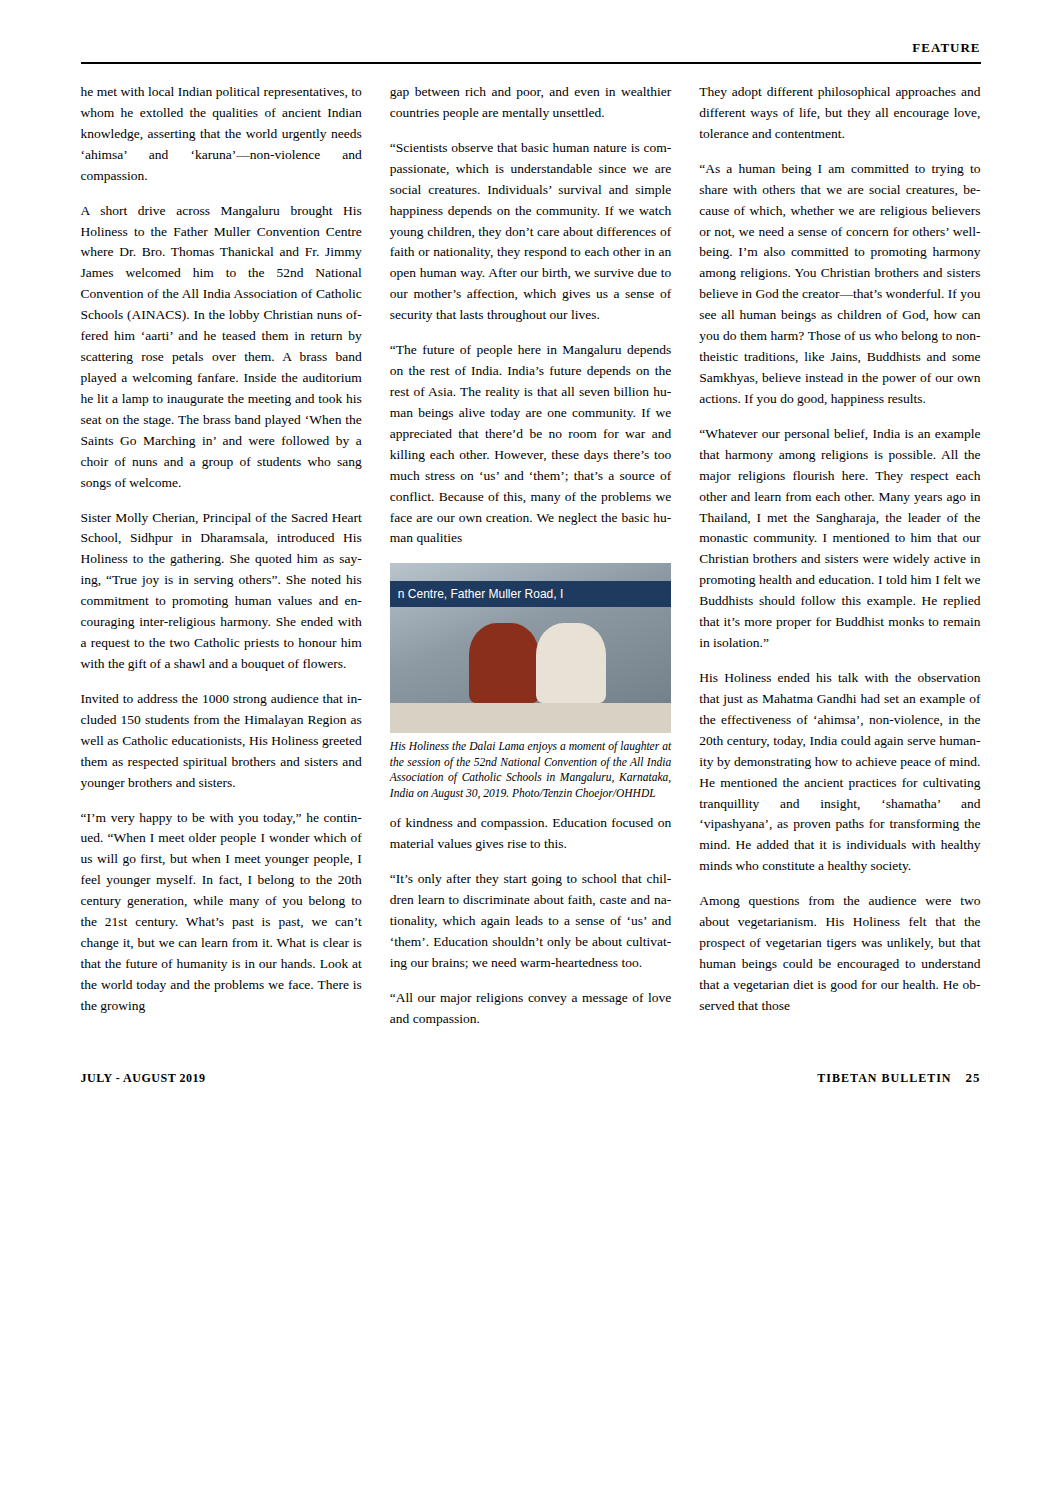FEATURE
he met with local Indian political representatives, to whom he extolled the qualities of ancient Indian knowledge, asserting that the world urgently needs ‘ahimsa’ and ‘karuna’—non-violence and compassion.
A short drive across Mangaluru brought His Holiness to the Father Muller Convention Centre where Dr. Bro. Thomas Thanickal and Fr. Jimmy James welcomed him to the 52nd National Convention of the All India Association of Catholic Schools (AINACS). In the lobby Christian nuns offered him ‘aarti’ and he teased them in return by scattering rose petals over them. A brass band played a welcoming fanfare. Inside the auditorium he lit a lamp to inaugurate the meeting and took his seat on the stage. The brass band played ‘When the Saints Go Marching in’ and were followed by a choir of nuns and a group of students who sang songs of welcome.
Sister Molly Cherian, Principal of the Sacred Heart School, Sidhpur in Dharamsala, introduced His Holiness to the gathering. She quoted him as saying, “True joy is in serving others”. She noted his commitment to promoting human values and encouraging inter-religious harmony. She ended with a request to the two Catholic priests to honour him with the gift of a shawl and a bouquet of flowers.
Invited to address the 1000 strong audience that included 150 students from the Himalayan Region as well as Catholic educationists, His Holiness greeted them as respected spiritual brothers and sisters and younger brothers and sisters.
“I’m very happy to be with you today,” he continued. “When I meet older people I wonder which of us will go first, but when I meet younger people, I feel younger myself. In fact, I belong to the 20th century generation, while many of you belong to the 21st century. What’s past is past, we can’t change it, but we can learn from it. What is clear is that the future of humanity is in our hands. Look at the world today and the problems we face. There is the growing
gap between rich and poor, and even in wealthier countries people are mentally unsettled.
“Scientists observe that basic human nature is compassionate, which is understandable since we are social creatures. Individuals’ survival and simple happiness depends on the community. If we watch young children, they don’t care about differences of faith or nationality, they respond to each other in an open human way. After our birth, we survive due to our mother’s affection, which gives us a sense of security that lasts throughout our lives.
“The future of people here in Mangaluru depends on the rest of India. India’s future depends on the rest of Asia. The reality is that all seven billion human beings alive today are one community. If we appreciated that there’d be no room for war and killing each other. However, these days there’s too much stress on ‘us’ and ‘them’; that’s a source of conflict. Because of this, many of the problems we face are our own creation. We neglect the basic human qualities
n Centre, Father Muller Road, I
His Holiness the Dalai Lama enjoys a moment of laughter at the session of the 52nd National Convention of the All India Association of Catholic Schools in Mangaluru, Karnataka, India on August 30, 2019. Photo/Tenzin Choejor/OHHDL
of kindness and compassion. Education focused on material values gives rise to this.
“It’s only after they start going to school that children learn to discriminate about faith, caste and nationality, which again leads to a sense of ‘us’ and ‘them’. Education shouldn’t only be about cultivating our brains; we need warm-heartedness too.
“All our major religions convey a message of love and compassion.
They adopt different philosophical approaches and different ways of life, but they all encourage love, tolerance and contentment.
“As a human being I am committed to trying to share with others that we are social creatures, because of which, whether we are religious believers or not, we need a sense of concern for others’ well-being. I’m also committed to promoting harmony among religions. You Christian brothers and sisters believe in God the creator—that’s wonderful. If you see all human beings as children of God, how can you do them harm? Those of us who belong to non-theistic traditions, like Jains, Buddhists and some Samkhyas, believe instead in the power of our own actions. If you do good, happiness results.
“Whatever our personal belief, India is an example that harmony among religions is possible. All the major religions flourish here. They respect each other and learn from each other. Many years ago in Thailand, I met the Sangharaja, the leader of the monastic community. I mentioned to him that our Christian brothers and sisters were widely active in promoting health and education. I told him I felt we Buddhists should follow this example. He replied that it’s more proper for Buddhist monks to remain in isolation.”
His Holiness ended his talk with the observation that just as Mahatma Gandhi had set an example of the effectiveness of ‘ahimsa’, non-violence, in the 20th century, today, India could again serve humanity by demonstrating how to achieve peace of mind. He mentioned the ancient practices for cultivating tranquillity and insight, ‘shamatha’ and ‘vipashyana’, as proven paths for transforming the mind. He added that it is individuals with healthy minds who constitute a healthy society.
Among questions from the audience were two about vegetarianism. His Holiness felt that the prospect of vegetarian tigers was unlikely, but that human beings could be encouraged to understand that a vegetarian diet is good for our health. He observed that those
JULY - AUGUST 2019
TIBETAN BULLETIN 25